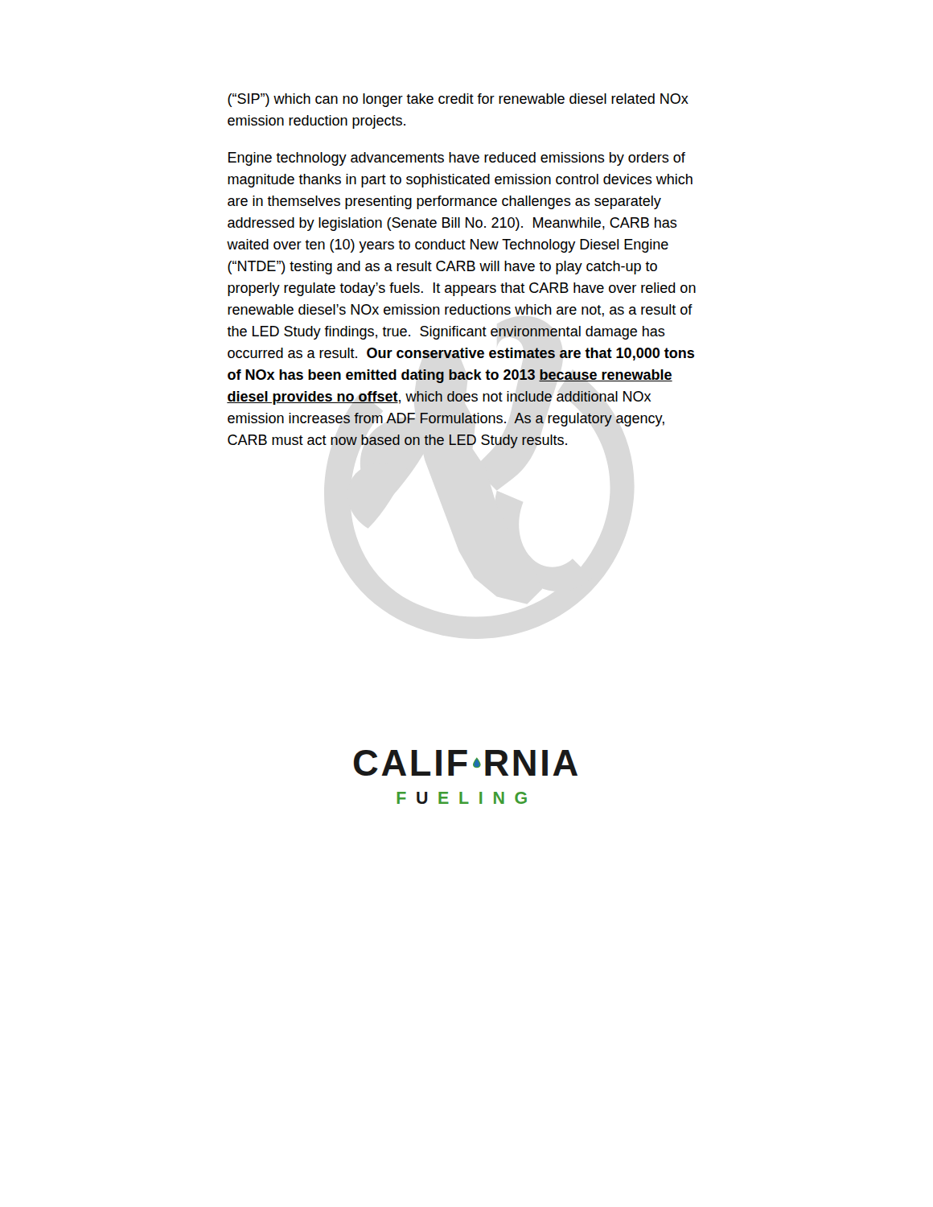(“SIP”) which can no longer take credit for renewable diesel related NOx emission reduction projects.
Engine technology advancements have reduced emissions by orders of magnitude thanks in part to sophisticated emission control devices which are in themselves presenting performance challenges as separately addressed by legislation (Senate Bill No. 210). Meanwhile, CARB has waited over ten (10) years to conduct New Technology Diesel Engine (“NTDE”) testing and as a result CARB will have to play catch-up to properly regulate today’s fuels. It appears that CARB have over relied on renewable diesel’s NOx emission reductions which are not, as a result of the LED Study findings, true. Significant environmental damage has occurred as a result. Our conservative estimates are that 10,000 tons of NOx has been emitted dating back to 2013 because renewable diesel provides no offset, which does not include additional NOx emission increases from ADF Formulations. As a regulatory agency, CARB must act now based on the LED Study results.
CALIFRNIA
FUELING